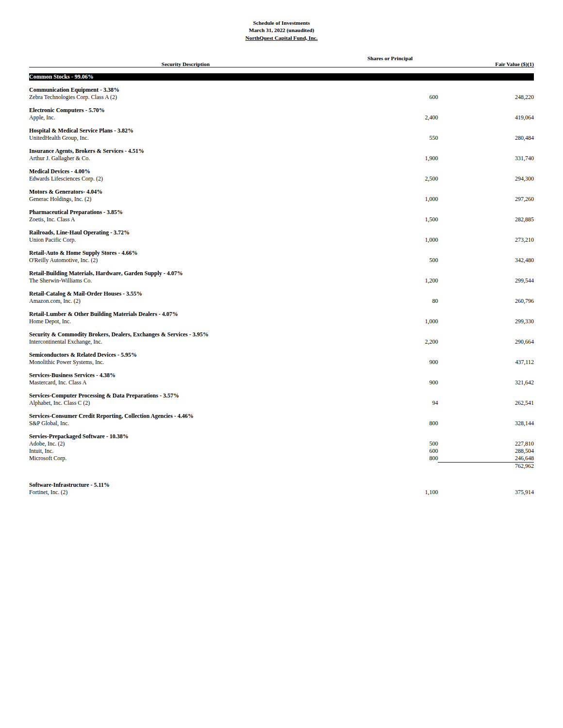Schedule of Investments
March 31, 2022 (unaudited)
NorthQuest Capital Fund, Inc.
| | Shares or Principal | |
| Security Description | | Fair Value ($)(1) |
| Common Stocks - 99.06% |
| Communication Equipment - 3.38% | | |
| Zebra Technologies Corp. Class A (2) | 600 | 248,220 |
| Electronic Computers - 5.70% | | |
| Apple, Inc. | 2,400 | 419,064 |
| Hospital & Medical Service Plans - 3.82% | | |
| UnitedHealth Group, Inc. | 550 | 280,484 |
| Insurance Agents, Brokers & Services - 4.51% | | |
| Arthur J. Gallagher & Co. | 1,900 | 331,740 |
| Medical Devices - 4.00% | | |
| Edwards Lifesciences Corp. (2) | 2,500 | 294,300 |
| Motors & Generators- 4.04% | | |
| Generac Holdings, Inc. (2) | 1,000 | 297,260 |
| Pharmaceutical Preparations - 3.85% | | |
| Zoetis, Inc. Class A | 1,500 | 282,885 |
| Railroads, Line-Haul Operating - 3.72% | | |
| Union Pacific Corp. | 1,000 | 273,210 |
| Retail-Auto & Home Supply Stores - 4.66% | | |
| O'Reilly Automotive, Inc. (2) | 500 | 342,480 |
| Retail-Building Materials, Hardware, Garden Supply - 4.07% | | |
| The Sherwin-Williams Co. | 1,200 | 299,544 |
| Retail-Catalog & Mail-Order Houses - 3.55% | | |
| Amazon.com, Inc. (2) | 80 | 260,796 |
| Retail-Lumber & Other Building Materials Dealers - 4.07% | | |
| Home Depot, Inc. | 1,000 | 299,330 |
| Security & Commodity Brokers, Dealers, Exchanges & Services - 3.95% | | |
| Intercontinental Exchange, Inc. | 2,200 | 290,664 |
| Semiconductors & Related Devices - 5.95% | | |
| Monolithic Power Systems, Inc. | 900 | 437,112 |
| Services-Business Services - 4.38% | | |
| Mastercard, Inc. Class A | 900 | 321,642 |
| Services-Computer Processing & Data Preparations - 3.57% | | |
| Alphabet, Inc. Class C (2) | 94 | 262,541 |
| Services-Consumer Credit Reporting, Collection Agencies - 4.46% | | |
| S&P Global, Inc. | 800 | 328,144 |
| Servies-Prepackaged Software - 10.38% | | |
| Adobe, Inc. (2) | 500 | 227,810 |
| Intuit, Inc. | 600 | 288,504 |
| Microsoft Corp. | 800 | 246,648 |
| | | 762,962 |
| Software-Infrastructure - 5.11% | | |
| Fortinet, Inc. (2) | 1,100 | 375,914 |